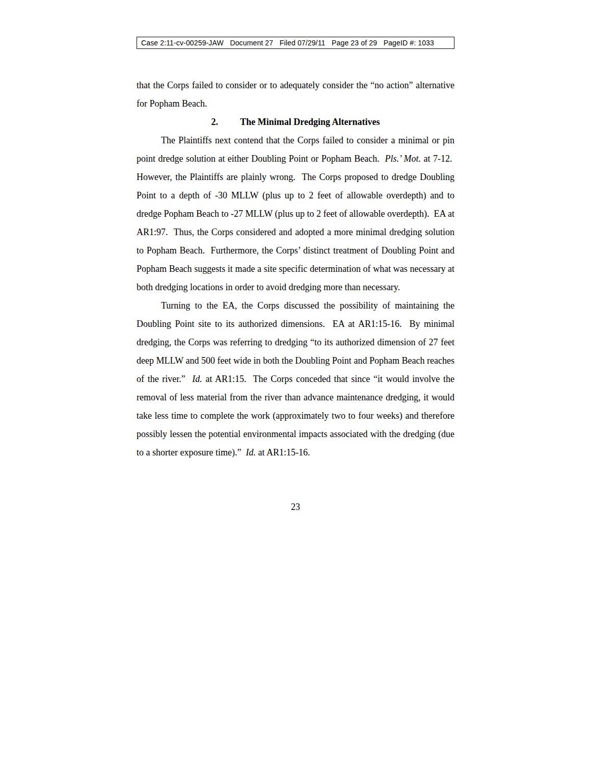Case 2:11-cv-00259-JAW Document 27 Filed 07/29/11 Page 23 of 29 PageID #: 1033
that the Corps failed to consider or to adequately consider the “no action” alternative for Popham Beach.
2. The Minimal Dredging Alternatives
The Plaintiffs next contend that the Corps failed to consider a minimal or pin point dredge solution at either Doubling Point or Popham Beach. Pls.’ Mot. at 7-12. However, the Plaintiffs are plainly wrong. The Corps proposed to dredge Doubling Point to a depth of -30 MLLW (plus up to 2 feet of allowable overdepth) and to dredge Popham Beach to -27 MLLW (plus up to 2 feet of allowable overdepth). EA at AR1:97. Thus, the Corps considered and adopted a more minimal dredging solution to Popham Beach. Furthermore, the Corps’ distinct treatment of Doubling Point and Popham Beach suggests it made a site specific determination of what was necessary at both dredging locations in order to avoid dredging more than necessary.
Turning to the EA, the Corps discussed the possibility of maintaining the Doubling Point site to its authorized dimensions. EA at AR1:15-16. By minimal dredging, the Corps was referring to dredging “to its authorized dimension of 27 feet deep MLLW and 500 feet wide in both the Doubling Point and Popham Beach reaches of the river.” Id. at AR1:15. The Corps conceded that since “it would involve the removal of less material from the river than advance maintenance dredging, it would take less time to complete the work (approximately two to four weeks) and therefore possibly lessen the potential environmental impacts associated with the dredging (due to a shorter exposure time).” Id. at AR1:15-16.
23